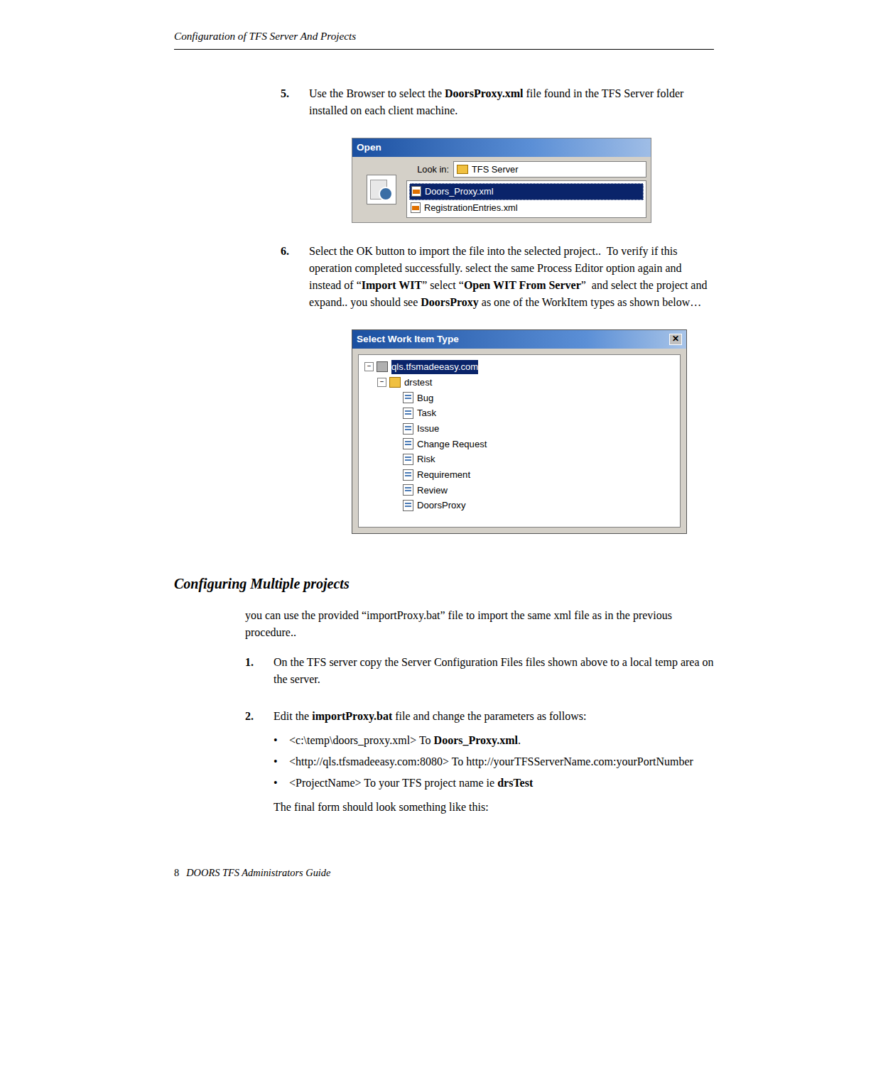Configuration of TFS Server And Projects
Use the Browser to select the DoorsProxy.xml file found in the TFS Server folder installed on each client machine.
Open
Look in:
TFS Server
Doors_Proxy.xml
RegistrationEntries.xml
Select the OK button to import the file into the selected project.. To verify if this operation completed successfully. select the same Process Editor option again and instead of “Import WIT” select “Open WIT From Server” and select the project and expand.. you should see DoorsProxy as one of the WorkItem types as shown below…
Select Work Item Type✕
− qls.tfsmadeeasy.com
− drstest
Bug
Task
Issue
Change Request
Risk
Requirement
Review
DoorsProxy
Configuring Multiple projects
you can use the provided “importProxy.bat” file to import the same xml file as in the previous procedure..
On the TFS server copy the Server Configuration Files files shown above to a local temp area on the server.
Edit the importProxy.bat file and change the parameters as follows:
<c:\temp\doors_proxy.xml> To Doors_Proxy.xml.
<http://qls.tfsmadeeasy.com:8080> To http://yourTFSServerName.com:yourPortNumber
<ProjectName> To your TFS project name ie drsTest
The final form should look something like this:
8 DOORS TFS Administrators Guide